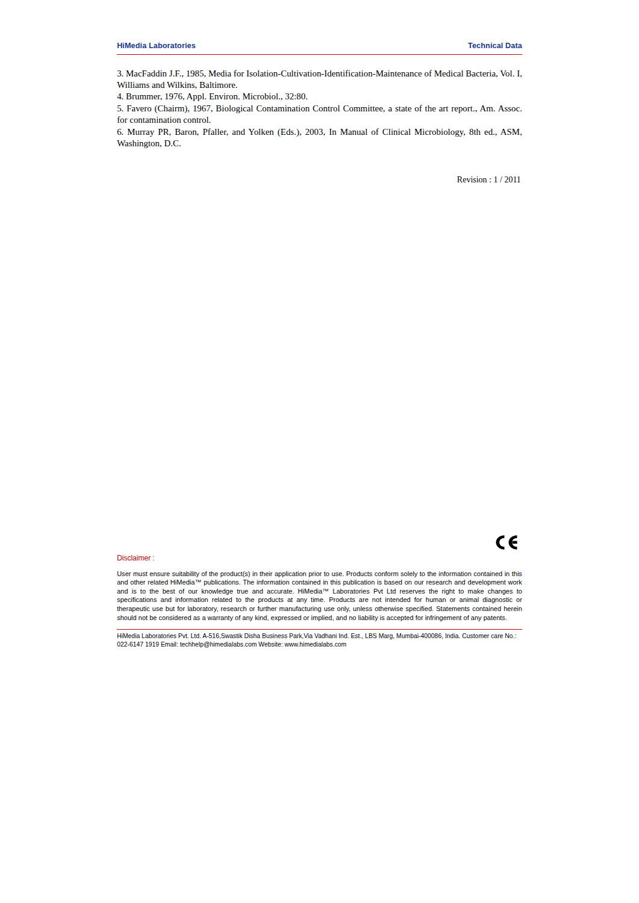HiMedia Laboratories Technical Data
3. MacFaddin J.F., 1985, Media for Isolation-Cultivation-Identification-Maintenance of Medical Bacteria, Vol. I, Williams and Wilkins, Baltimore.
4. Brummer, 1976, Appl. Environ. Microbiol., 32:80.
5. Favero (Chairm), 1967, Biological Contamination Control Committee, a state of the art report., Am. Assoc. for contamination control.
6. Murray PR, Baron, Pfaller, and Yolken (Eds.), 2003, In Manual of Clinical Microbiology, 8th ed., ASM, Washington, D.C.
Revision : 1 / 2011
Disclaimer :
User must ensure suitability of the product(s) in their application prior to use. Products conform solely to the information contained in this and other related HiMedia™ publications. The information contained in this publication is based on our research and development work and is to the best of our knowledge true and accurate. HiMedia™ Laboratories Pvt Ltd reserves the right to make changes to specifications and information related to the products at any time. Products are not intended for human or animal diagnostic or therapeutic use but for laboratory, research or further manufacturing use only, unless otherwise specified. Statements contained herein should not be considered as a warranty of any kind, expressed or implied, and no liability is accepted for infringement of any patents.
HiMedia Laboratories Pvt. Ltd. A-516,Swastik Disha Business Park,Via Vadhani Ind. Est., LBS Marg, Mumbai-400086, India. Customer care No.: 022-6147 1919 Email: techhelp@himedialabs.com Website: www.himedialabs.com